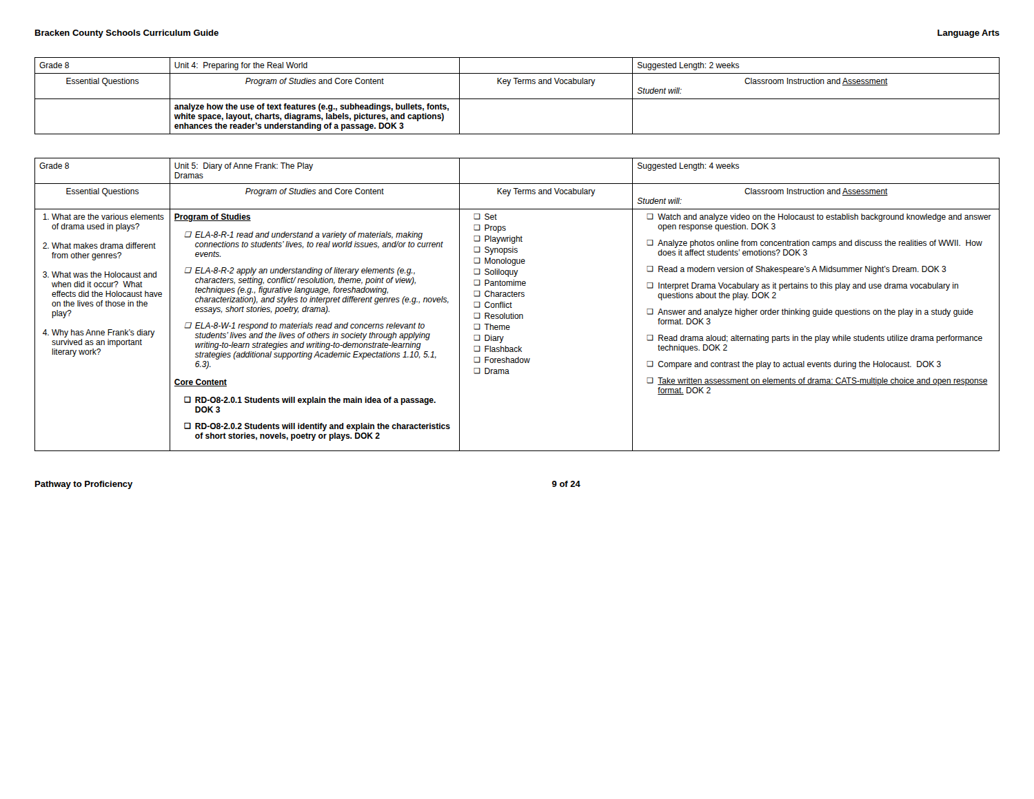Bracken County Schools Curriculum Guide
Language Arts
| Grade 8 | Unit 4: Preparing for the Real World | | Suggested Length: 2 weeks |
| Essential Questions | Program of Studies and Core Content | Key Terms and Vocabulary | Classroom Instruction and Assessment Student will: |
| | analyze how the use of text features (e.g., subheadings, bullets, fonts, white space, layout, charts, diagrams, labels, pictures, and captions) enhances the reader’s understanding of a passage. DOK 3 | | |
| Grade 8 | Unit 5: Diary of Anne Frank: The Play Dramas | | Suggested Length: 4 weeks |
| Essential Questions | Program of Studies and Core Content | Key Terms and Vocabulary | Classroom Instruction and Assessment Student will: |
| What are the various elements of drama used in plays? What makes drama different from other genres? What was the Holocaust and when did it occur? What effects did the Holocaust have on the lives of those in the play? Why has Anne Frank’s diary survived as an important literary work? | Program of Studies ELA-8-R-1 read and understand a variety of materials, making connections to students’ lives, to real world issues, and/or to current events. ELA-8-R-2 apply an understanding of literary elements (e.g., characters, setting, conflict/ resolution, theme, point of view), techniques (e.g., figurative language, foreshadowing, characterization), and styles to interpret different genres (e.g., novels, essays, short stories, poetry, drama). ELA-8-W-1 respond to materials read and concerns relevant to students’ lives and the lives of others in society through applying writing-to-learn strategies and writing-to-demonstrate-learning strategies (additional supporting Academic Expectations 1.10, 5.1, 6.3). Core Content RD-O8-2.0.1 Students will explain the main idea of a passage. DOK 3 RD-O8-2.0.2 Students will identify and explain the characteristics of short stories, novels, poetry or plays. DOK 2 | Set Props Playwright Synopsis Monologue Soliloquy Pantomime Characters Conflict Resolution Theme Diary Flashback Foreshadow Drama | Watch and analyze video on the Holocaust to establish background knowledge and answer open response question. DOK 3 Analyze photos online from concentration camps and discuss the realities of WWII. How does it affect students’ emotions? DOK 3 Read a modern version of Shakespeare’s A Midsummer Night’s Dream. DOK 3 Interpret Drama Vocabulary as it pertains to this play and use drama vocabulary in questions about the play. DOK 2 Answer and analyze higher order thinking guide questions on the play in a study guide format. DOK 3 Read drama aloud; alternating parts in the play while students utilize drama performance techniques. DOK 2 Compare and contrast the play to actual events during the Holocaust. DOK 3 Take written assessment on elements of drama: CATS-multiple choice and open response format. DOK 2 |
Pathway to Proficiency
9 of 24